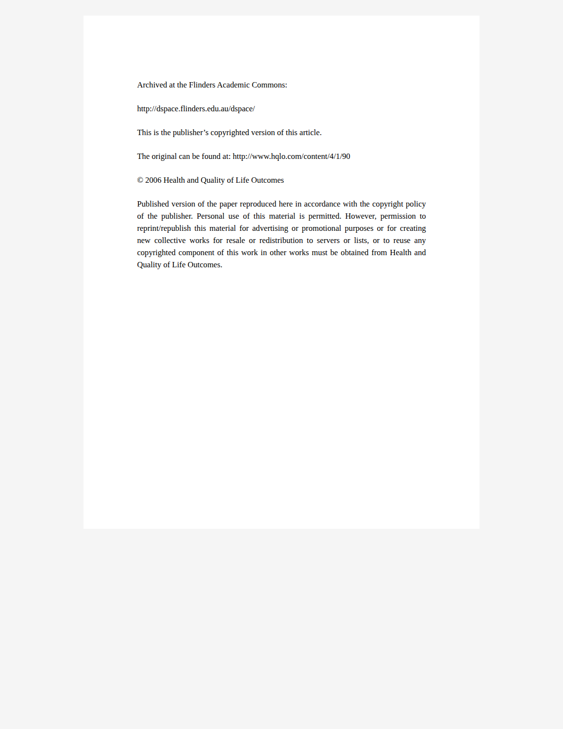Archived at the Flinders Academic Commons:
http://dspace.flinders.edu.au/dspace/
This is the publisher’s copyrighted version of this article.
The original can be found at: http://www.hqlo.com/content/4/1/90
© 2006 Health and Quality of Life Outcomes
Published version of the paper reproduced here in accordance with the copyright policy of the publisher. Personal use of this material is permitted. However, permission to reprint/republish this material for advertising or promotional purposes or for creating new collective works for resale or redistribution to servers or lists, or to reuse any copyrighted component of this work in other works must be obtained from Health and Quality of Life Outcomes.